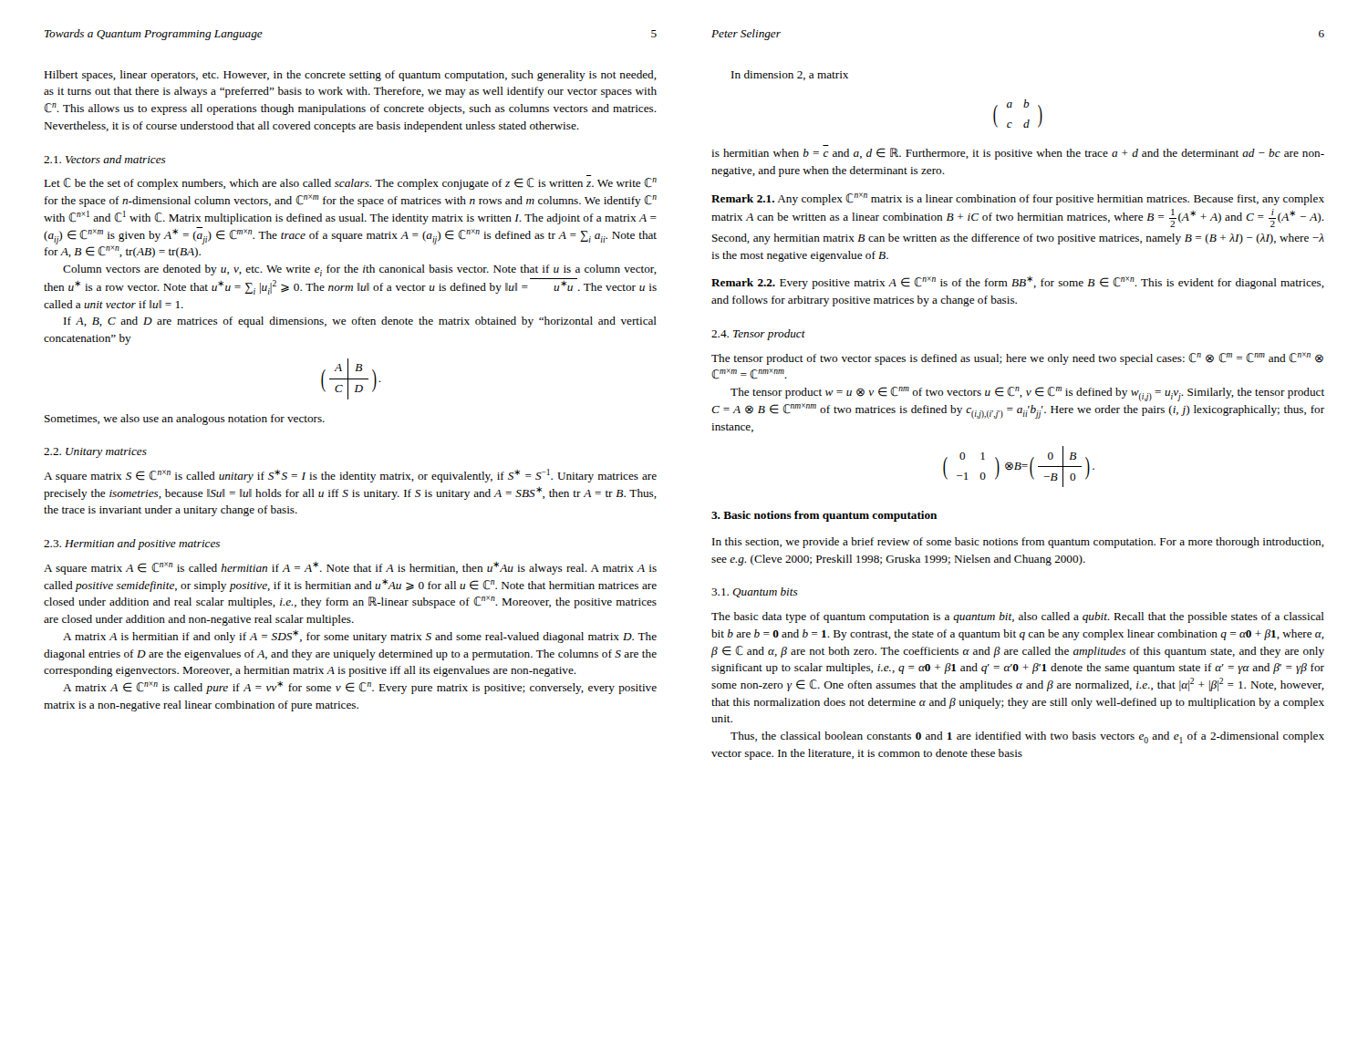Towards a Quantum Programming Language 5
Hilbert spaces, linear operators, etc. However, in the concrete setting of quantum computation, such generality is not needed, as it turns out that there is always a “preferred” basis to work with. Therefore, we may as well identify our vector spaces with ℂn. This allows us to express all operations though manipulations of concrete objects, such as columns vectors and matrices. Nevertheless, it is of course understood that all covered concepts are basis independent unless stated otherwise.
2.1. Vectors and matrices
Let ℂ be the set of complex numbers, which are also called scalars. The complex conjugate of z ∈ ℂ is written z. We write ℂn for the space of n-dimensional column vectors, and ℂn×m for the space of matrices with n rows and m columns. We identify ℂn with ℂn×1 and ℂ1 with ℂ. Matrix multiplication is defined as usual. The identity matrix is written I. The adjoint of a matrix A = (aij) ∈ ℂn×m is given by A∗ = (aji) ∈ ℂm×n. The trace of a square matrix A = (aij) ∈ ℂn×n is defined as tr A = ∑i aii. Note that for A, B ∈ ℂn×n, tr(AB) = tr(BA).
Column vectors are denoted by u, v, etc. We write ei for the ith canonical basis vector. Note that if u is a column vector, then u∗ is a row vector. Note that u∗u = ∑i |ui|2 ⩾ 0. The norm ‖u‖ of a vector u is defined by ‖u‖ = u∗u . The vector u is called a unit vector if ‖u‖ = 1.
If A, B, C and D are matrices of equal dimensions, we often denote the matrix obtained by “horizontal and vertical concatenation” by
(
| A | B |
| C | D |
).
Sometimes, we also use an analogous notation for vectors.
2.2. Unitary matrices
A square matrix S ∈ ℂn×n is called unitary if S∗S = I is the identity matrix, or equivalently, if S∗ = S−1. Unitary matrices are precisely the isometries, because ‖Su‖ = ‖u‖ holds for all u iff S is unitary. If S is unitary and A = SBS∗, then tr A = tr B. Thus, the trace is invariant under a unitary change of basis.
2.3. Hermitian and positive matrices
A square matrix A ∈ ℂn×n is called hermitian if A = A∗. Note that if A is hermitian, then u∗Au is always real. A matrix A is called positive semidefinite, or simply positive, if it is hermitian and u∗Au ⩾ 0 for all u ∈ ℂn. Note that hermitian matrices are closed under addition and real scalar multiples, i.e., they form an ℝ-linear subspace of ℂn×n. Moreover, the positive matrices are closed under addition and non-negative real scalar multiples.
A matrix A is hermitian if and only if A = SDS∗, for some unitary matrix S and some real-valued diagonal matrix D. The diagonal entries of D are the eigenvalues of A, and they are uniquely determined up to a permutation. The columns of S are the corresponding eigenvectors. Moreover, a hermitian matrix A is positive iff all its eigenvalues are non-negative.
A matrix A ∈ ℂn×n is called pure if A = vv∗ for some v ∈ ℂn. Every pure matrix is positive; conversely, every positive matrix is a non-negative real linear combination of pure matrices.
Peter Selinger 6
In dimension 2, a matrix
(
| a | b |
| c | d |
)
is hermitian when b = c and a, d ∈ ℝ. Furthermore, it is positive when the trace a + d and the determinant ad − bc are non-negative, and pure when the determinant is zero.
Remark 2.1. Any complex ℂn×n matrix is a linear combination of four positive hermitian matrices. Because first, any complex matrix A can be written as a linear combination B + iC of two hermitian matrices, where B = 12(A∗ + A) and C = i 2(A∗ − A). Second, any hermitian matrix B can be written as the difference of two positive matrices, namely B = (B + λI) − (λI), where −λ is the most negative eigenvalue of B.
Remark 2.2. Every positive matrix A ∈ ℂn×n is of the form BB∗, for some B ∈ ℂn×n. This is evident for diagonal matrices, and follows for arbitrary positive matrices by a change of basis.
2.4. Tensor product
The tensor product of two vector spaces is defined as usual; here we only need two special cases: ℂn ⊗ ℂm = ℂnm and ℂn×n ⊗ ℂm×m = ℂnm×nm.
The tensor product w = u ⊗ v ∈ ℂnm of two vectors u ∈ ℂn, v ∈ ℂm is defined by w(i,j) = uivj. Similarly, the tensor product C = A ⊗ B ∈ ℂnm×nm of two matrices is defined by c(i,j),(i′,j′) = aii′bjj′. Here we order the pairs (i, j) lexicographically; thus, for instance,
(
| 0 | 1 |
| −1 | 0 |
) ⊗ B = (
| 0 | B |
| − B | 0 |
).
3. Basic notions from quantum computation
In this section, we provide a brief review of some basic notions from quantum computation. For a more thorough introduction, see e.g. (Cleve 2000; Preskill 1998; Gruska 1999; Nielsen and Chuang 2000).
3.1. Quantum bits
The basic data type of quantum computation is a quantum bit, also called a qubit. Recall that the possible states of a classical bit b are b = 0 and b = 1. By contrast, the state of a quantum bit q can be any complex linear combination q = α 0 + β 1, where α, β ∈ ℂ and α, β are not both zero. The coefficients α and β are called the amplitudes of this quantum state, and they are only significant up to scalar multiples, i.e., q = α 0 + β 1 and q′ = α′0 + β′1 denote the same quantum state if α′ = γα and β′ = γβ for some non-zero γ ∈ ℂ. One often assumes that the amplitudes α and β are normalized, i.e., that |α|2 + |β|2 = 1. Note, however, that this normalization does not determine α and β uniquely; they are still only well-defined up to multiplication by a complex unit.
Thus, the classical boolean constants 0 and 1 are identified with two basis vectors e0 and e1 of a 2-dimensional complex vector space. In the literature, it is common to denote these basis